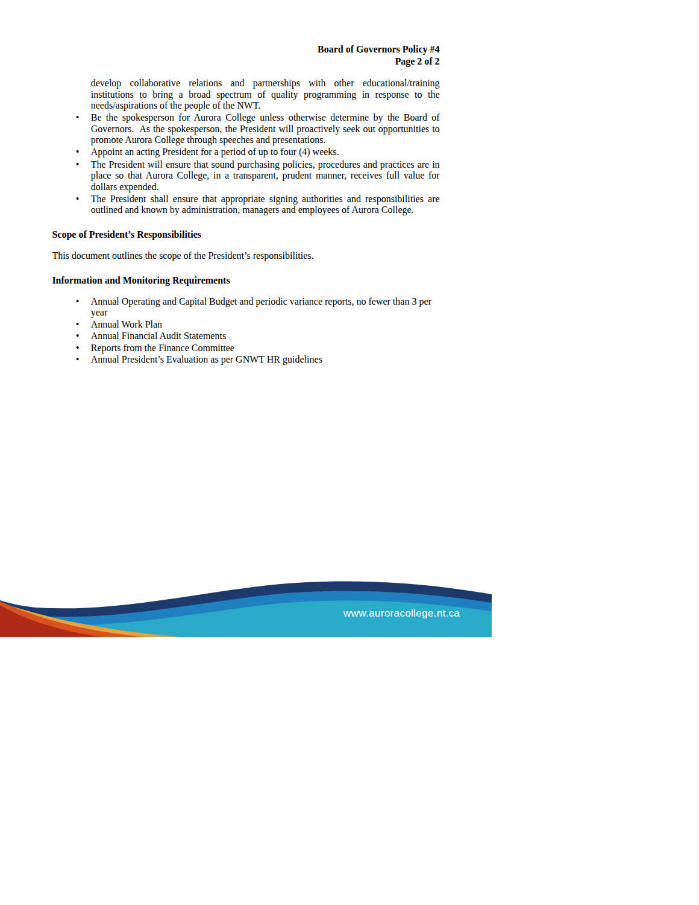Board of Governors Policy #4
Page 2 of 2
develop collaborative relations and partnerships with other educational/training institutions to bring a broad spectrum of quality programming in response to the needs/aspirations of the people of the NWT.
Be the spokesperson for Aurora College unless otherwise determine by the Board of Governors. As the spokesperson, the President will proactively seek out opportunities to promote Aurora College through speeches and presentations.
Appoint an acting President for a period of up to four (4) weeks.
The President will ensure that sound purchasing policies, procedures and practices are in place so that Aurora College, in a transparent, prudent manner, receives full value for dollars expended.
The President shall ensure that appropriate signing authorities and responsibilities are outlined and known by administration, managers and employees of Aurora College.
Scope of President’s Responsibilities
This document outlines the scope of the President’s responsibilities.
Information and Monitoring Requirements
Annual Operating and Capital Budget and periodic variance reports, no fewer than 3 per year
Annual Work Plan
Annual Financial Audit Statements
Reports from the Finance Committee
Annual President’s Evaluation as per GNWT HR guidelines
www.auroracollege.nt.ca